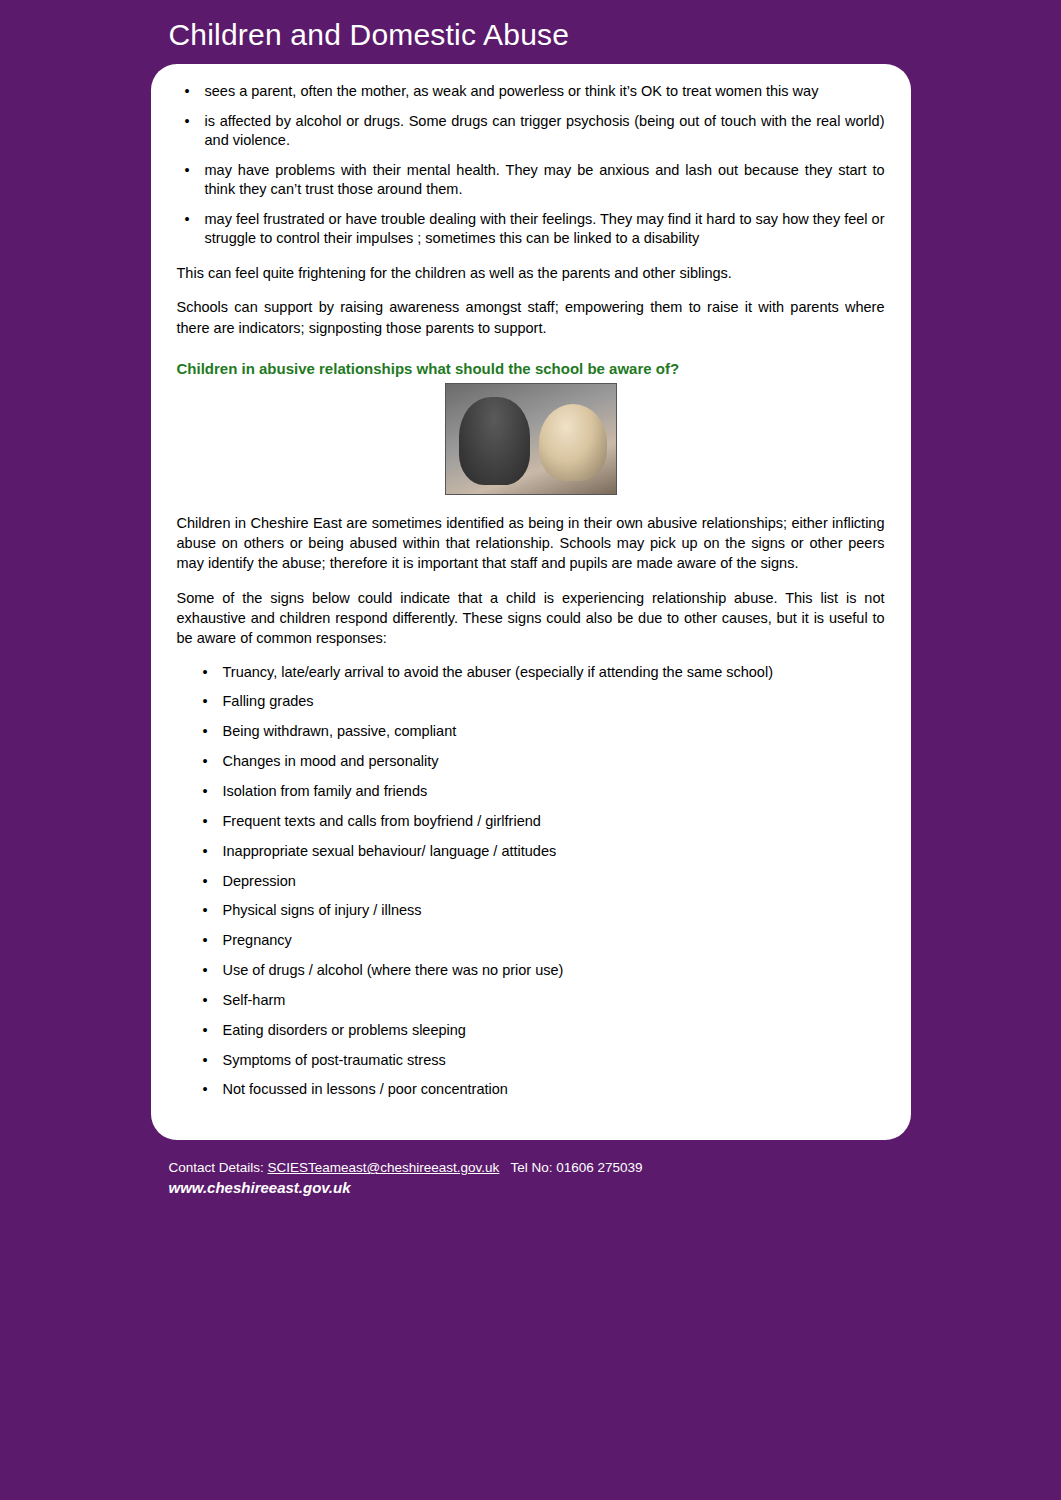Children and Domestic Abuse
sees a parent, often the mother, as weak and powerless or think it’s OK to treat women this way
is affected by alcohol or drugs. Some drugs can trigger psychosis (being out of touch with the real world) and violence.
may have problems with their mental health. They may be anxious and lash out because they start to think they can’t trust those around them.
may feel frustrated or have trouble dealing with their feelings. They may find it hard to say how they feel or struggle to control their impulses ; sometimes this can be linked to a disability
This can feel quite frightening for the children as well as the parents and other siblings.
Schools can support by raising awareness amongst staff; empowering them to raise it with parents where there are indicators; signposting those parents to support.
Children in abusive relationships what should the school be aware of?
Children in Cheshire East are sometimes identified as being in their own abusive relationships; either inflicting abuse on others or being abused within that relationship. Schools may pick up on the signs or other peers may identify the abuse; therefore it is important that staff and pupils are made aware of the signs.
Some of the signs below could indicate that a child is experiencing relationship abuse. This list is not exhaustive and children respond differently. These signs could also be due to other causes, but it is useful to be aware of common responses:
Truancy, late/early arrival to avoid the abuser (especially if attending the same school)
Falling grades
Being withdrawn, passive, compliant
Changes in mood and personality
Isolation from family and friends
Frequent texts and calls from boyfriend / girlfriend
Inappropriate sexual behaviour/ language / attitudes
Depression
Physical signs of injury / illness
Pregnancy
Use of drugs / alcohol (where there was no prior use)
Self-harm
Eating disorders or problems sleeping
Symptoms of post-traumatic stress
Not focussed in lessons / poor concentration
Contact Details: SCIESTeameast@cheshireeast.gov.uk Tel No: 01606 275039
www.cheshireeast.gov.uk